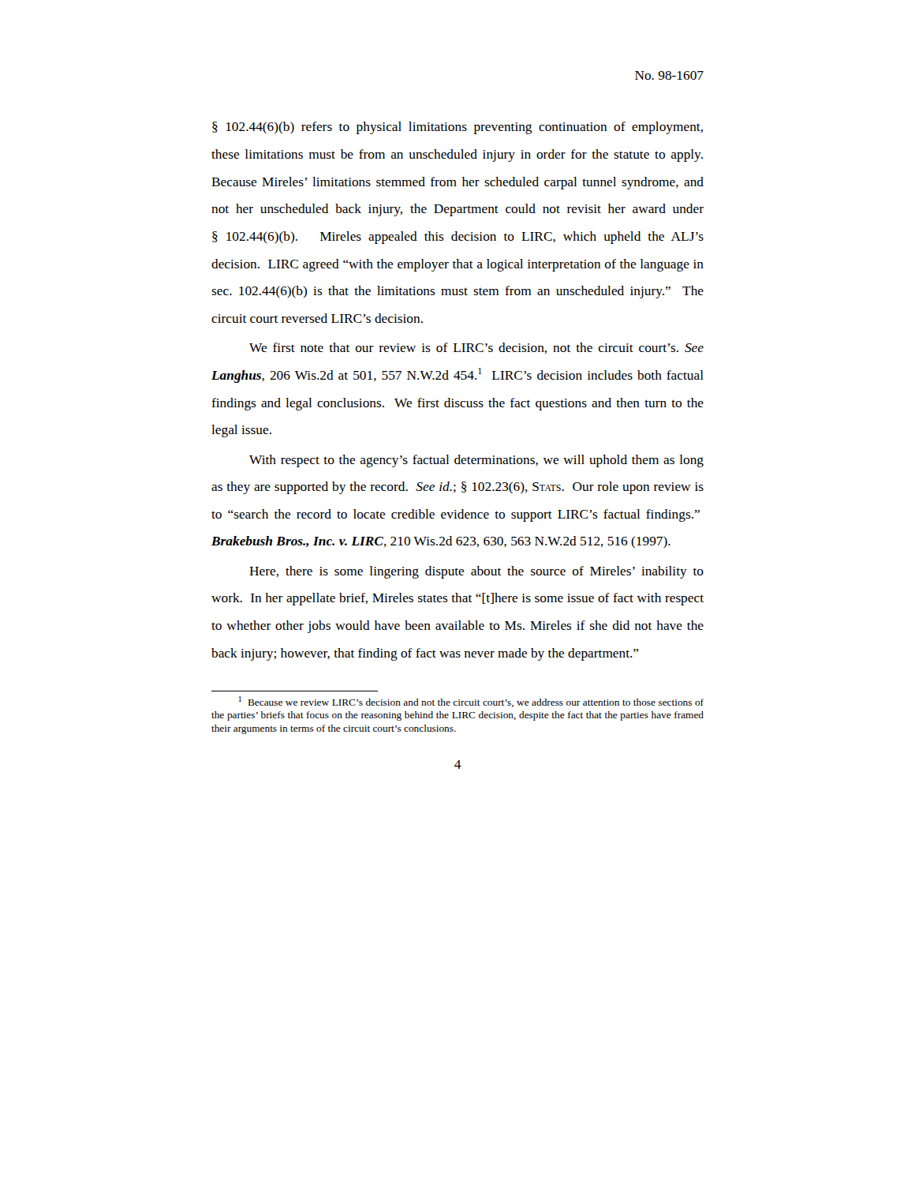No. 98-1607
§ 102.44(6)(b) refers to physical limitations preventing continuation of employment, these limitations must be from an unscheduled injury in order for the statute to apply. Because Mireles’ limitations stemmed from her scheduled carpal tunnel syndrome, and not her unscheduled back injury, the Department could not revisit her award under § 102.44(6)(b). Mireles appealed this decision to LIRC, which upheld the ALJ’s decision. LIRC agreed “with the employer that a logical interpretation of the language in sec. 102.44(6)(b) is that the limitations must stem from an unscheduled injury.” The circuit court reversed LIRC’s decision.
We first note that our review is of LIRC’s decision, not the circuit court’s. See Langhus, 206 Wis.2d at 501, 557 N.W.2d 454.1 LIRC’s decision includes both factual findings and legal conclusions. We first discuss the fact questions and then turn to the legal issue.
With respect to the agency’s factual determinations, we will uphold them as long as they are supported by the record. See id.; § 102.23(6), Stats. Our role upon review is to “search the record to locate credible evidence to support LIRC’s factual findings.” Brakebush Bros., Inc. v. LIRC, 210 Wis.2d 623, 630, 563 N.W.2d 512, 516 (1997).
Here, there is some lingering dispute about the source of Mireles’ inability to work. In her appellate brief, Mireles states that “[t]here is some issue of fact with respect to whether other jobs would have been available to Ms. Mireles if she did not have the back injury; however, that finding of fact was never made by the department.”
1 Because we review LIRC’s decision and not the circuit court’s, we address our attention to those sections of the parties’ briefs that focus on the reasoning behind the LIRC decision, despite the fact that the parties have framed their arguments in terms of the circuit court’s conclusions.
4